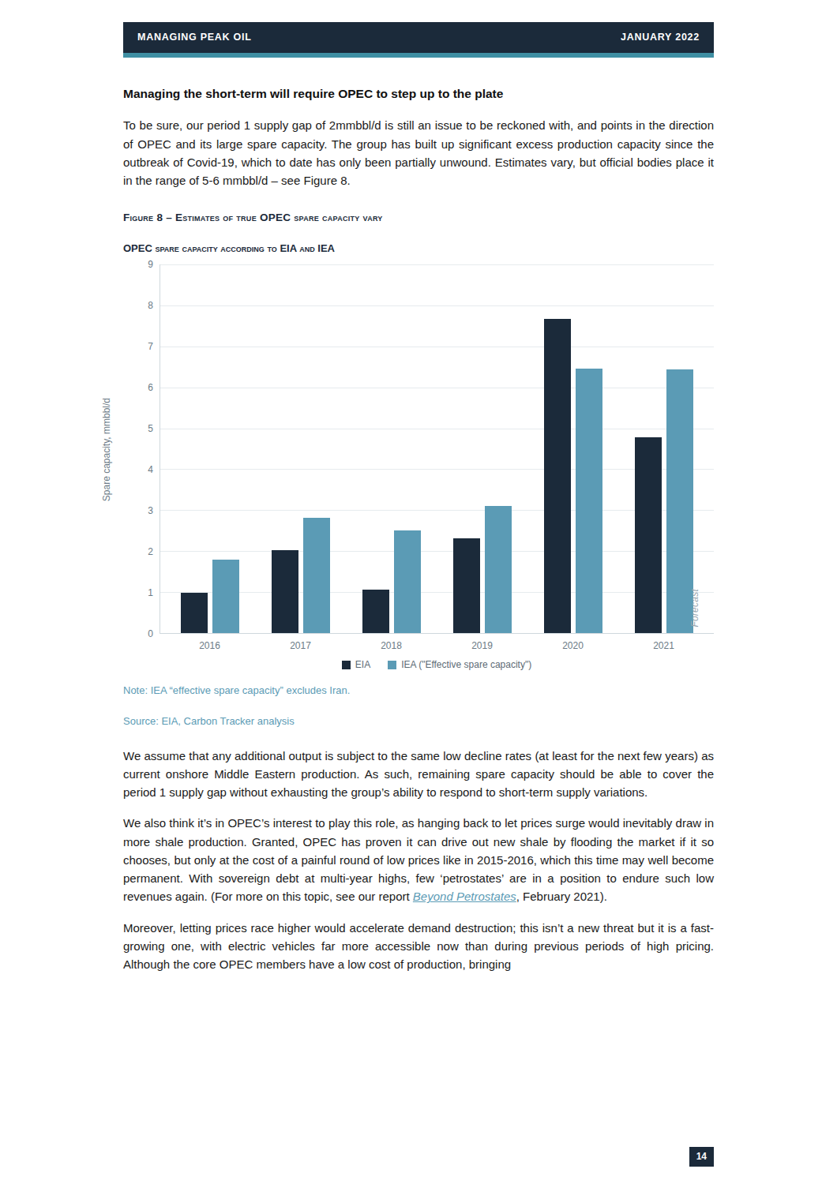MANAGING PEAK OIL JANUARY 2022
Managing the short-term will require OPEC to step up to the plate
To be sure, our period 1 supply gap of 2mmbbl/d is still an issue to be reckoned with, and points in the direction of OPEC and its large spare capacity. The group has built up significant excess production capacity since the outbreak of Covid-19, which to date has only been partially unwound. Estimates vary, but official bodies place it in the range of 5-6 mmbbl/d – see Figure 8.
Figure 8 – Estimates of true OPEC spare capacity vary
OPEC spare capacity according to EIA and IEA
Spare capacity, mmbbl/d
9 8 7 6 5 4 3 2 1 0
Forecast
2016 2017 2018 2019 2020 2021
EIA IEA ("Effective spare capacity")
Note: IEA “effective spare capacity” excludes Iran.
Source: EIA, Carbon Tracker analysis
We assume that any additional output is subject to the same low decline rates (at least for the next few years) as current onshore Middle Eastern production. As such, remaining spare capacity should be able to cover the period 1 supply gap without exhausting the group’s ability to respond to short-term supply variations.
We also think it’s in OPEC’s interest to play this role, as hanging back to let prices surge would inevitably draw in more shale production. Granted, OPEC has proven it can drive out new shale by flooding the market if it so chooses, but only at the cost of a painful round of low prices like in 2015-2016, which this time may well become permanent. With sovereign debt at multi-year highs, few ‘petrostates’ are in a position to endure such low revenues again. (For more on this topic, see our report Beyond Petrostates, February 2021).
Moreover, letting prices race higher would accelerate demand destruction; this isn’t a new threat but it is a fast-growing one, with electric vehicles far more accessible now than during previous periods of high pricing. Although the core OPEC members have a low cost of production, bringing
14